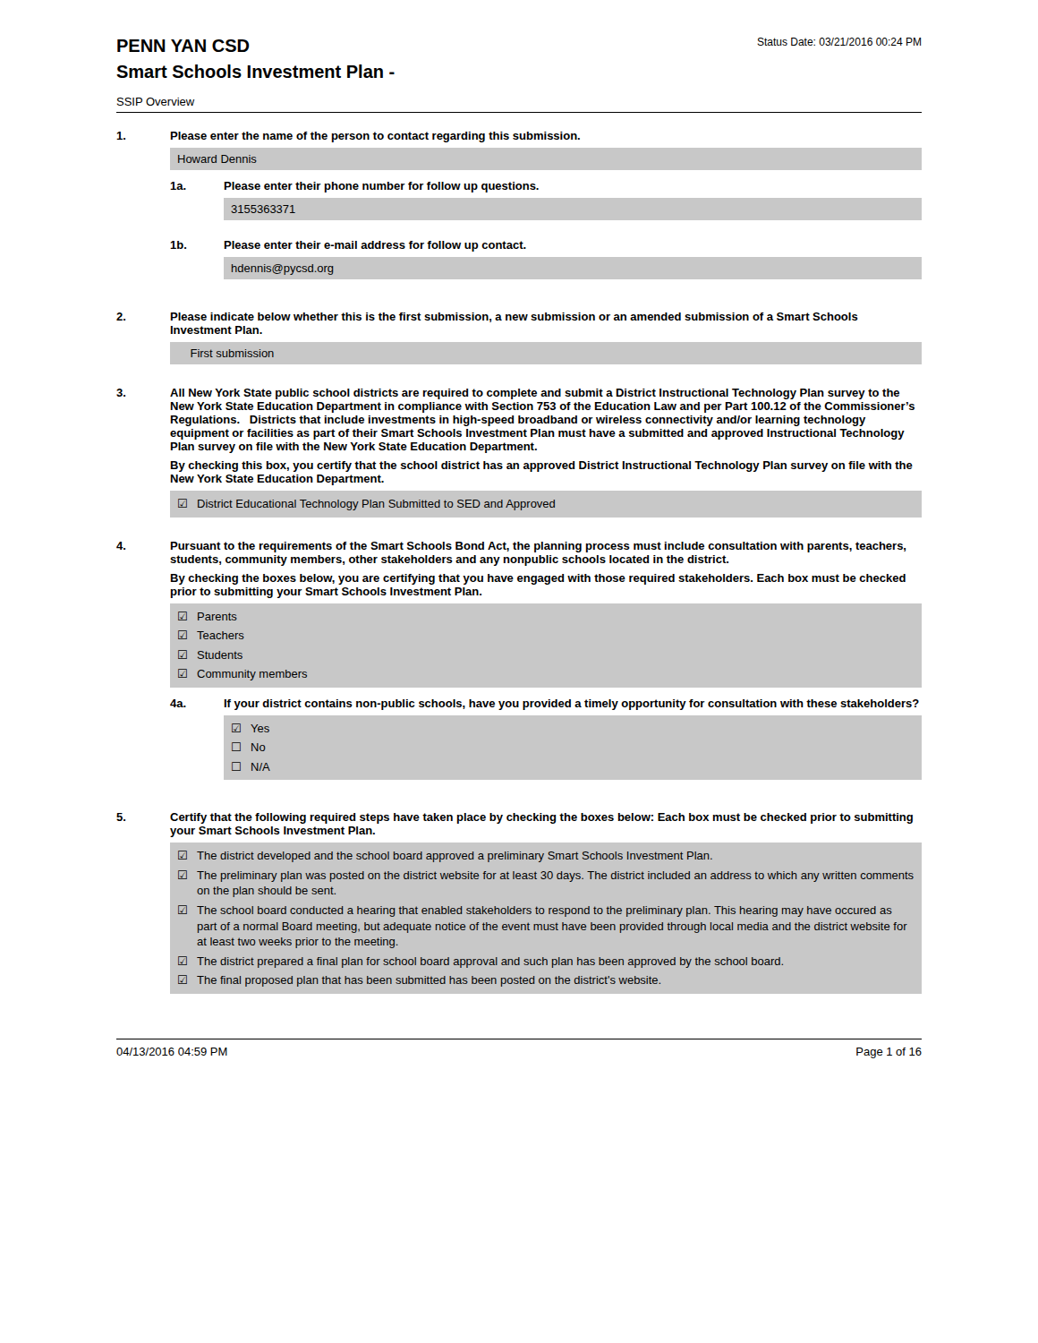PENN YAN CSD
Status Date: 03/21/2016 00:24 PM
Smart Schools Investment Plan -
SSIP Overview
1.
Please enter the name of the person to contact regarding this submission.
Howard Dennis
1a.
Please enter their phone number for follow up questions.
3155363371
1b.
Please enter their e-mail address for follow up contact.
hdennis@pycsd.org
2.
Please indicate below whether this is the first submission, a new submission or an amended submission of a Smart Schools Investment Plan.
First submission
3.
All New York State public school districts are required to complete and submit a District Instructional Technology Plan survey to the New York State Education Department in compliance with Section 753 of the Education Law and per Part 100.12 of the Commissioner’s Regulations. Districts that include investments in high-speed broadband or wireless connectivity and/or learning technology equipment or facilities as part of their Smart Schools Investment Plan must have a submitted and approved Instructional Technology Plan survey on file with the New York State Education Department.
By checking this box, you certify that the school district has an approved District Instructional Technology Plan survey on file with the New York State Education Department.
☑District Educational Technology Plan Submitted to SED and Approved
4.
Pursuant to the requirements of the Smart Schools Bond Act, the planning process must include consultation with parents, teachers, students, community members, other stakeholders and any nonpublic schools located in the district.
By checking the boxes below, you are certifying that you have engaged with those required stakeholders. Each box must be checked prior to submitting your Smart Schools Investment Plan.
☑Parents
☑Teachers
☑Students
☑Community members
4a.
If your district contains non-public schools, have you provided a timely opportunity for consultation with these stakeholders?
☑Yes
☐No
☐N/A
5.
Certify that the following required steps have taken place by checking the boxes below: Each box must be checked prior to submitting your Smart Schools Investment Plan.
☑The district developed and the school board approved a preliminary Smart Schools Investment Plan.
☑The preliminary plan was posted on the district website for at least 30 days. The district included an address to which any written comments on the plan should be sent.
☑The school board conducted a hearing that enabled stakeholders to respond to the preliminary plan. This hearing may have occured as part of a normal Board meeting, but adequate notice of the event must have been provided through local media and the district website for at least two weeks prior to the meeting.
☑The district prepared a final plan for school board approval and such plan has been approved by the school board.
☑The final proposed plan that has been submitted has been posted on the district's website.
04/13/2016 04:59 PM
Page 1 of 16